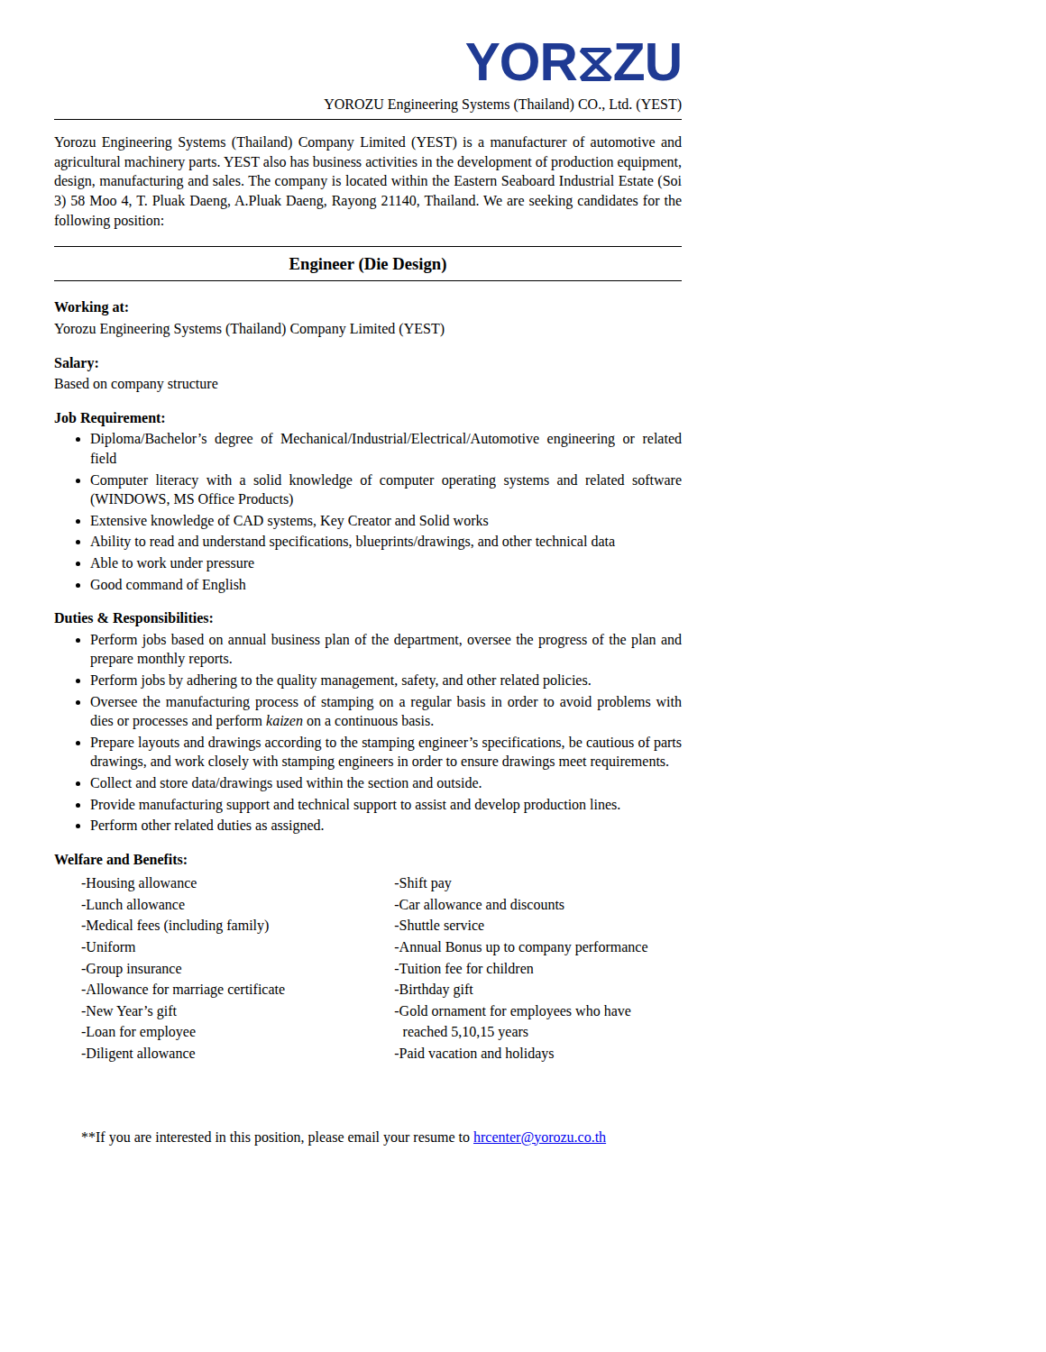YOR⧖ZU
YOROZU Engineering Systems (Thailand) CO., Ltd. (YEST)
Yorozu Engineering Systems (Thailand) Company Limited (YEST) is a manufacturer of automotive and agricultural machinery parts. YEST also has business activities in the development of production equipment, design, manufacturing and sales. The company is located within the Eastern Seaboard Industrial Estate (Soi 3) 58 Moo 4, T. Pluak Daeng, A.Pluak Daeng, Rayong 21140, Thailand. We are seeking candidates for the following position:
Engineer (Die Design)
Working at:
Yorozu Engineering Systems (Thailand) Company Limited (YEST)
Salary:
Based on company structure
Job Requirement:
Diploma/Bachelor’s degree of Mechanical/Industrial/Electrical/Automotive engineering or related field
Computer literacy with a solid knowledge of computer operating systems and related software (WINDOWS, MS Office Products)
Extensive knowledge of CAD systems, Key Creator and Solid works
Ability to read and understand specifications, blueprints/drawings, and other technical data
Able to work under pressure
Good command of English
Duties & Responsibilities:
Perform jobs based on annual business plan of the department, oversee the progress of the plan and prepare monthly reports.
Perform jobs by adhering to the quality management, safety, and other related policies.
Oversee the manufacturing process of stamping on a regular basis in order to avoid problems with dies or processes and perform kaizen on a continuous basis.
Prepare layouts and drawings according to the stamping engineer’s specifications, be cautious of parts drawings, and work closely with stamping engineers in order to ensure drawings meet requirements.
Collect and store data/drawings used within the section and outside.
Provide manufacturing support and technical support to assist and develop production lines.
Perform other related duties as assigned.
Welfare and Benefits:
| - | Housing allowance | - | Shift pay |
| - | Lunch allowance | - | Car allowance and discounts |
| - | Medical fees (including family) | - | Shuttle service |
| - | Uniform | - | Annual Bonus up to company performance |
| - | Group insurance | - | Tuition fee for children |
| - | Allowance for marriage certificate | - | Birthday gift |
| - | New Year’s gift | - | Gold ornament for employees who have |
| - | Loan for employee | | reached 5,10,15 years |
| - | Diligent allowance | - | Paid vacation and holidays |
**If you are interested in this position, please email your resume to hrcenter@yorozu.co.th